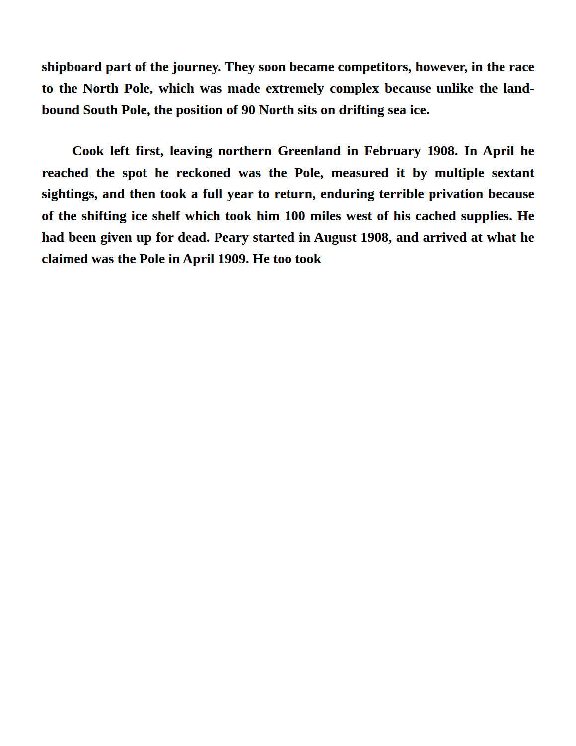shipboard part of the journey. They soon became competitors, however, in the race to the North Pole, which was made extremely complex because unlike the land-bound South Pole, the position of 90 North sits on drifting sea ice.
Cook left first, leaving northern Greenland in February 1908. In April he reached the spot he reckoned was the Pole, measured it by multiple sextant sightings, and then took a full year to return, enduring terrible privation because of the shifting ice shelf which took him 100 miles west of his cached supplies. He had been given up for dead. Peary started in August 1908, and arrived at what he claimed was the Pole in April 1909. He too took